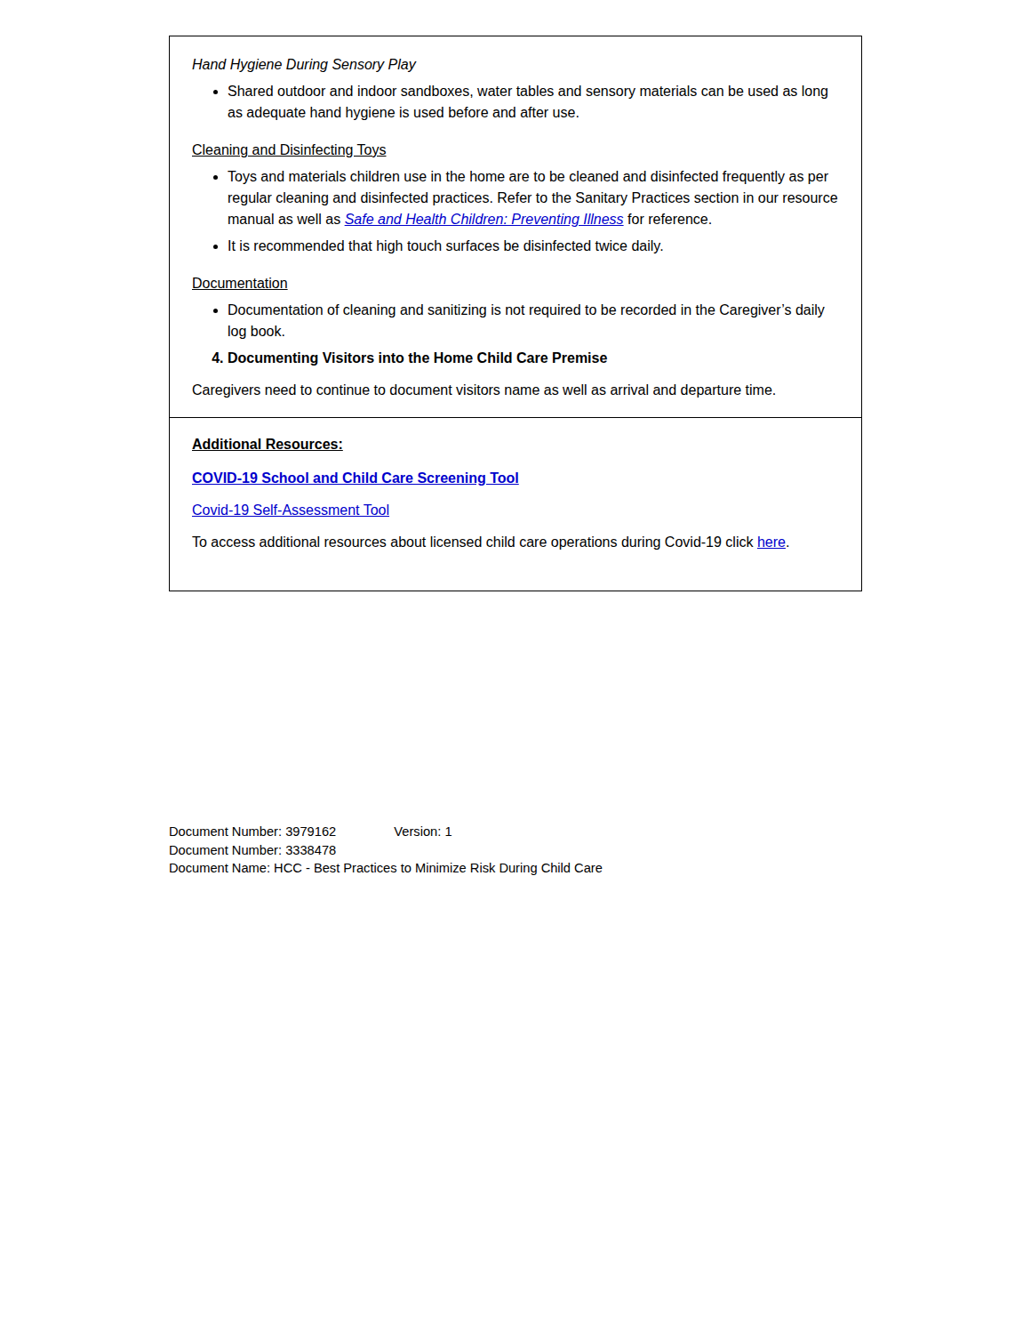Hand Hygiene During Sensory Play
Shared outdoor and indoor sandboxes, water tables and sensory materials can be used as long as adequate hand hygiene is used before and after use.
Cleaning and Disinfecting Toys
Toys and materials children use in the home are to be cleaned and disinfected frequently as per regular cleaning and disinfected practices. Refer to the Sanitary Practices section in our resource manual as well as Safe and Health Children: Preventing Illness for reference.
It is recommended that high touch surfaces be disinfected twice daily.
Documentation
Documentation of cleaning and sanitizing is not required to be recorded in the Caregiver’s daily log book.
Documenting Visitors into the Home Child Care Premise
Caregivers need to continue to document visitors name as well as arrival and departure time.
Additional Resources:
COVID-19 School and Child Care Screening Tool
Covid-19 Self-Assessment Tool
To access additional resources about licensed child care operations during Covid-19 click here.
Document Number: 3979162 Version: 1
Document Number: 3338478
Document Name: HCC - Best Practices to Minimize Risk During Child Care